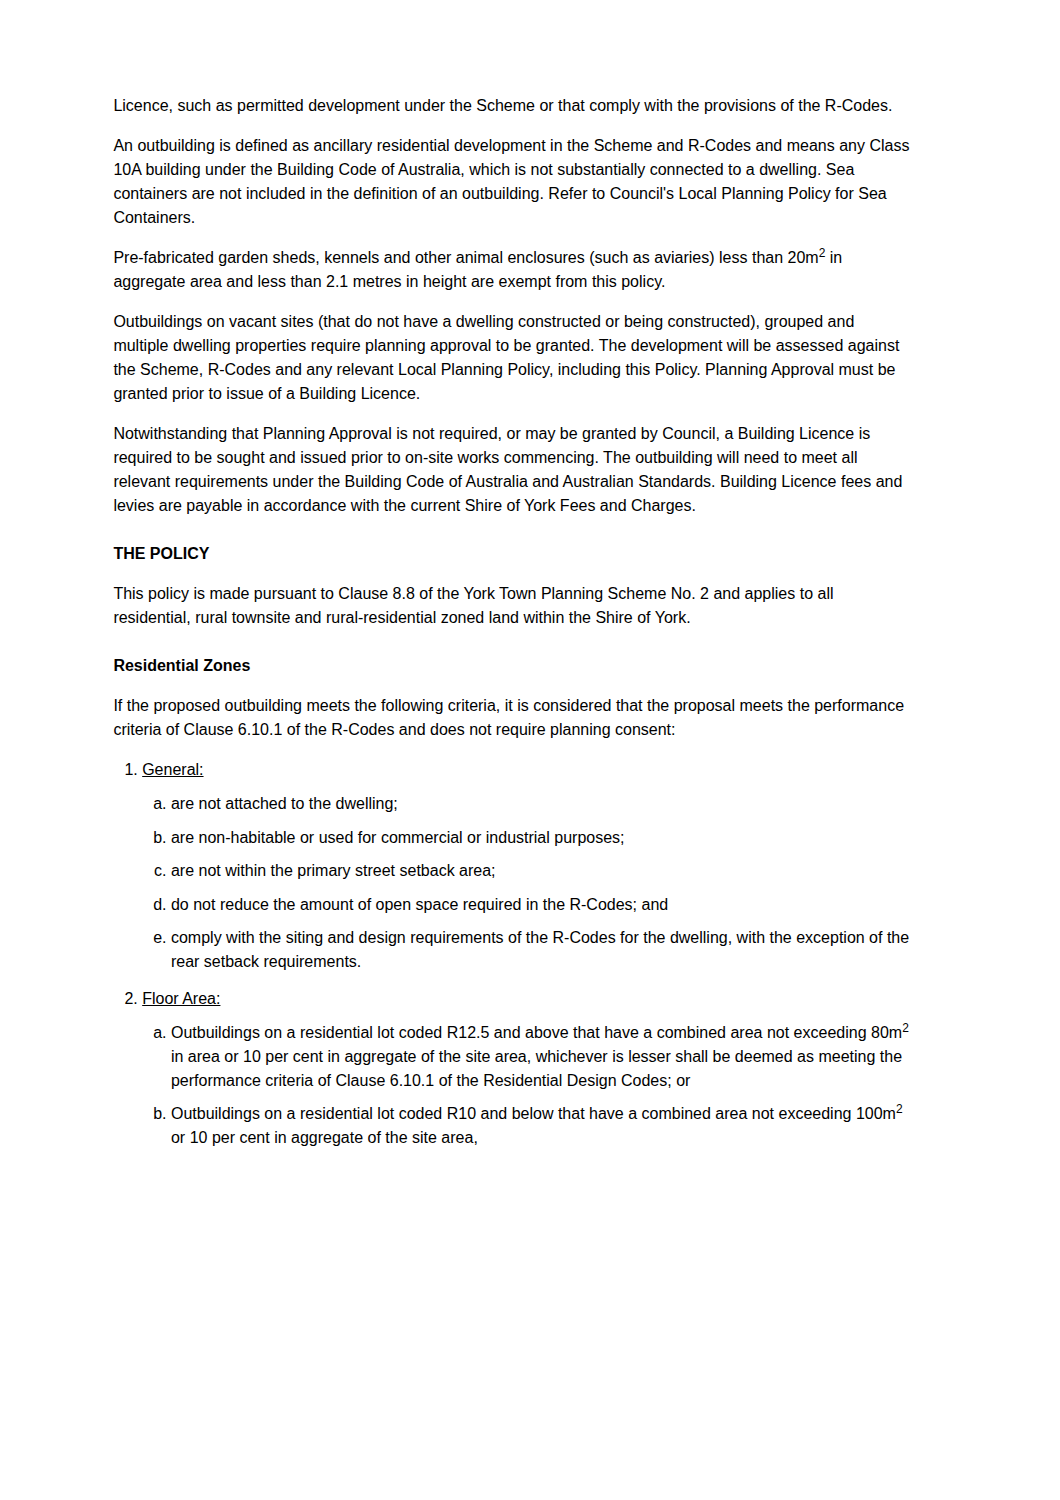Licence, such as permitted development under the Scheme or that comply with the provisions of the R-Codes.
An outbuilding is defined as ancillary residential development in the Scheme and R-Codes and means any Class 10A building under the Building Code of Australia, which is not substantially connected to a dwelling. Sea containers are not included in the definition of an outbuilding. Refer to Council's Local Planning Policy for Sea Containers.
Pre-fabricated garden sheds, kennels and other animal enclosures (such as aviaries) less than 20m2 in aggregate area and less than 2.1 metres in height are exempt from this policy.
Outbuildings on vacant sites (that do not have a dwelling constructed or being constructed), grouped and multiple dwelling properties require planning approval to be granted. The development will be assessed against the Scheme, R-Codes and any relevant Local Planning Policy, including this Policy. Planning Approval must be granted prior to issue of a Building Licence.
Notwithstanding that Planning Approval is not required, or may be granted by Council, a Building Licence is required to be sought and issued prior to on-site works commencing. The outbuilding will need to meet all relevant requirements under the Building Code of Australia and Australian Standards. Building Licence fees and levies are payable in accordance with the current Shire of York Fees and Charges.
THE POLICY
This policy is made pursuant to Clause 8.8 of the York Town Planning Scheme No. 2 and applies to all residential, rural townsite and rural-residential zoned land within the Shire of York.
Residential Zones
If the proposed outbuilding meets the following criteria, it is considered that the proposal meets the performance criteria of Clause 6.10.1 of the R-Codes and does not require planning consent:
General:
are not attached to the dwelling;
are non-habitable or used for commercial or industrial purposes;
are not within the primary street setback area;
do not reduce the amount of open space required in the R-Codes; and
comply with the siting and design requirements of the R-Codes for the dwelling, with the exception of the rear setback requirements.
Floor Area:
Outbuildings on a residential lot coded R12.5 and above that have a combined area not exceeding 80m2 in area or 10 per cent in aggregate of the site area, whichever is lesser shall be deemed as meeting the performance criteria of Clause 6.10.1 of the Residential Design Codes; or
Outbuildings on a residential lot coded R10 and below that have a combined area not exceeding 100m2 or 10 per cent in aggregate of the site area,